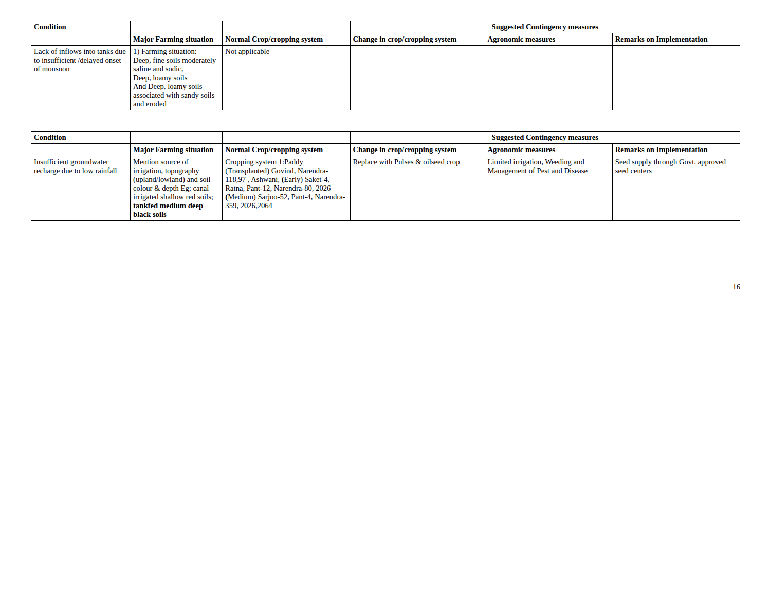| Condition | | | Suggested Contingency measures |
| --- | --- | --- | --- |
| | Major Farming situation | Normal Crop/cropping system | Change in crop/cropping system | Agronomic measures | Remarks on Implementation |
| Lack of inflows into tanks due to insufficient /delayed onset of monsoon | 1) Farming situation: Deep, fine soils moderately saline and sodic, Deep, loamy soils And Deep, loamy soils associated with sandy soils and eroded | Not applicable | | | |
| Condition | | | Suggested Contingency measures |
| --- | --- | --- | --- |
| | Major Farming situation | Normal Crop/cropping system | Change in crop/cropping system | Agronomic measures | Remarks on Implementation |
| Insufficient groundwater recharge due to low rainfall | Mention source of irrigation, topography (upland/lowland) and soil colour & depth Eg; canal irrigated shallow red soils; tankfed medium deep black soils | Cropping system 1:Paddy (Transplanted) Govind, Narendra-118,97 , Ashwani, ( Early) Saket-4, Ratna, Pant-12, Narendra-80, 2026 ( Medium) Sarjoo-52, Pant-4, Narendra-359, 2026,2064 | Replace with Pulses & oilseed crop | Limited irrigation, Weeding and Management of Pest and Disease | Seed supply through Govt. approved seed centers |
16